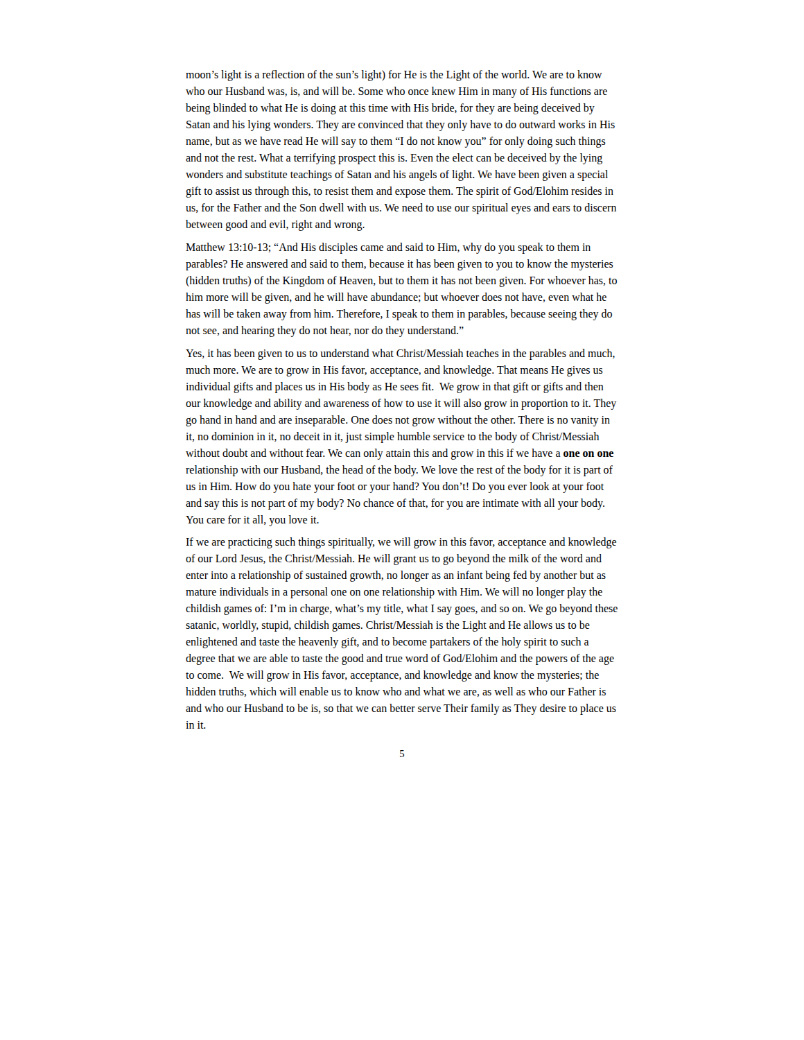moon’s light is a reflection of the sun’s light) for He is the Light of the world. We are to know who our Husband was, is, and will be. Some who once knew Him in many of His functions are being blinded to what He is doing at this time with His bride, for they are being deceived by Satan and his lying wonders. They are convinced that they only have to do outward works in His name, but as we have read He will say to them “I do not know you” for only doing such things and not the rest. What a terrifying prospect this is. Even the elect can be deceived by the lying wonders and substitute teachings of Satan and his angels of light. We have been given a special gift to assist us through this, to resist them and expose them. The spirit of God/Elohim resides in us, for the Father and the Son dwell with us. We need to use our spiritual eyes and ears to discern between good and evil, right and wrong.
Matthew 13:10-13; “And His disciples came and said to Him, why do you speak to them in parables? He answered and said to them, because it has been given to you to know the mysteries (hidden truths) of the Kingdom of Heaven, but to them it has not been given. For whoever has, to him more will be given, and he will have abundance; but whoever does not have, even what he has will be taken away from him. Therefore, I speak to them in parables, because seeing they do not see, and hearing they do not hear, nor do they understand.”
Yes, it has been given to us to understand what Christ/Messiah teaches in the parables and much, much more. We are to grow in His favor, acceptance, and knowledge. That means He gives us individual gifts and places us in His body as He sees fit. We grow in that gift or gifts and then our knowledge and ability and awareness of how to use it will also grow in proportion to it. They go hand in hand and are inseparable. One does not grow without the other. There is no vanity in it, no dominion in it, no deceit in it, just simple humble service to the body of Christ/Messiah without doubt and without fear. We can only attain this and grow in this if we have a one on one relationship with our Husband, the head of the body. We love the rest of the body for it is part of us in Him. How do you hate your foot or your hand? You don’t! Do you ever look at your foot and say this is not part of my body? No chance of that, for you are intimate with all your body. You care for it all, you love it.
If we are practicing such things spiritually, we will grow in this favor, acceptance and knowledge of our Lord Jesus, the Christ/Messiah. He will grant us to go beyond the milk of the word and enter into a relationship of sustained growth, no longer as an infant being fed by another but as mature individuals in a personal one on one relationship with Him. We will no longer play the childish games of: I’m in charge, what’s my title, what I say goes, and so on. We go beyond these satanic, worldly, stupid, childish games. Christ/Messiah is the Light and He allows us to be enlightened and taste the heavenly gift, and to become partakers of the holy spirit to such a degree that we are able to taste the good and true word of God/Elohim and the powers of the age to come. We will grow in His favor, acceptance, and knowledge and know the mysteries; the hidden truths, which will enable us to know who and what we are, as well as who our Father is and who our Husband to be is, so that we can better serve Their family as They desire to place us in it.
5